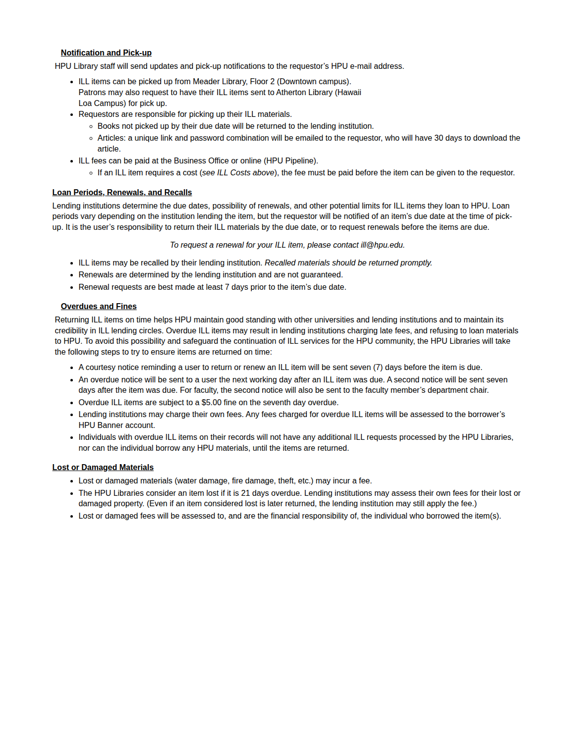Notification and Pick-up
HPU Library staff will send updates and pick-up notifications to the requestor’s HPU e-mail address.
ILL items can be picked up from Meader Library, Floor 2 (Downtown campus).
Patrons may also request to have their ILL items sent to Atherton Library (Hawaii
Loa Campus) for pick up.
Requestors are responsible for picking up their ILL materials.
Books not picked up by their due date will be returned to the lending institution.
Articles: a unique link and password combination will be emailed to the requestor, who will have 30 days to download the article.
ILL fees can be paid at the Business Office or online (HPU Pipeline).
If an ILL item requires a cost (see ILL Costs above), the fee must be paid before the item can be given to the requestor.
Loan Periods, Renewals, and Recalls
Lending institutions determine the due dates, possibility of renewals, and other potential limits for ILL items they loan to HPU. Loan periods vary depending on the institution lending the item, but the requestor will be notified of an item’s due date at the time of pick-up. It is the user’s responsibility to return their ILL materials by the due date, or to request renewals before the items are due.
To request a renewal for your ILL item, please contact ill@hpu.edu.
ILL items may be recalled by their lending institution. Recalled materials should be returned promptly.
Renewals are determined by the lending institution and are not guaranteed.
Renewal requests are best made at least 7 days prior to the item’s due date.
Overdues and Fines
Returning ILL items on time helps HPU maintain good standing with other universities and lending institutions and to maintain its credibility in ILL lending circles. Overdue ILL items may result in lending institutions charging late fees, and refusing to loan materials to HPU. To avoid this possibility and safeguard the continuation of ILL services for the HPU community, the HPU Libraries will take the following steps to try to ensure items are returned on time:
A courtesy notice reminding a user to return or renew an ILL item will be sent seven (7) days before the item is due.
An overdue notice will be sent to a user the next working day after an ILL item was due. A second notice will be sent seven days after the item was due. For faculty, the second notice will also be sent to the faculty member’s department chair.
Overdue ILL items are subject to a $5.00 fine on the seventh day overdue.
Lending institutions may charge their own fees. Any fees charged for overdue ILL items will be assessed to the borrower’s HPU Banner account.
Individuals with overdue ILL items on their records will not have any additional ILL requests processed by the HPU Libraries, nor can the individual borrow any HPU materials, until the items are returned.
Lost or Damaged Materials
Lost or damaged materials (water damage, fire damage, theft, etc.) may incur a fee.
The HPU Libraries consider an item lost if it is 21 days overdue. Lending institutions may assess their own fees for their lost or damaged property. (Even if an item considered lost is later returned, the lending institution may still apply the fee.)
Lost or damaged fees will be assessed to, and are the financial responsibility of, the individual who borrowed the item(s).